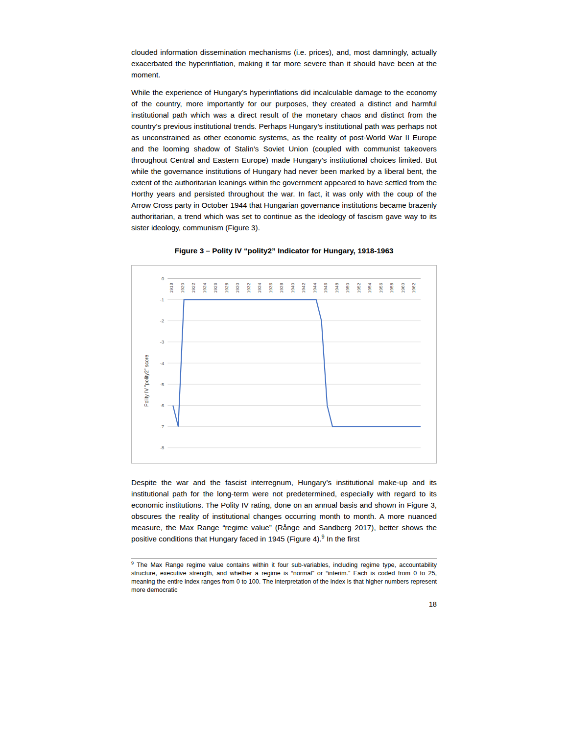clouded information dissemination mechanisms (i.e. prices), and, most damningly, actually exacerbated the hyperinflation, making it far more severe than it should have been at the moment.
While the experience of Hungary’s hyperinflations did incalculable damage to the economy of the country, more importantly for our purposes, they created a distinct and harmful institutional path which was a direct result of the monetary chaos and distinct from the country’s previous institutional trends. Perhaps Hungary’s institutional path was perhaps not as unconstrained as other economic systems, as the reality of post-World War II Europe and the looming shadow of Stalin’s Soviet Union (coupled with communist takeovers throughout Central and Eastern Europe) made Hungary’s institutional choices limited. But while the governance institutions of Hungary had never been marked by a liberal bent, the extent of the authoritarian leanings within the government appeared to have settled from the Horthy years and persisted throughout the war. In fact, it was only with the coup of the Arrow Cross party in October 1944 that Hungarian governance institutions became brazenly authoritarian, a trend which was set to continue as the ideology of fascism gave way to its sister ideology, communism (Figure 3).
Figure 3 – Polity IV “polity2” Indicator for Hungary, 1918-1963
0 -1 -2 -3 -4 -5 -6 -7 -8 Polity IV "polity2" score 1918 1920 1922 1924 1926 1928 1930 1932 1934 1936 1938 1940 1942 1944 1946 1948 1950 1952 1954 1956 1958 1960 1962
Despite the war and the fascist interregnum, Hungary’s institutional make-up and its institutional path for the long-term were not predetermined, especially with regard to its economic institutions. The Polity IV rating, done on an annual basis and shown in Figure 3, obscures the reality of institutional changes occurring month to month. A more nuanced measure, the Max Range “regime value” (Rånge and Sandberg 2017), better shows the positive conditions that Hungary faced in 1945 (Figure 4).9 In the first
9 The Max Range regime value contains within it four sub-variables, including regime type, accountability structure, executive strength, and whether a regime is “normal” or “interim.” Each is coded from 0 to 25, meaning the entire index ranges from 0 to 100. The interpretation of the index is that higher numbers represent more democratic
18